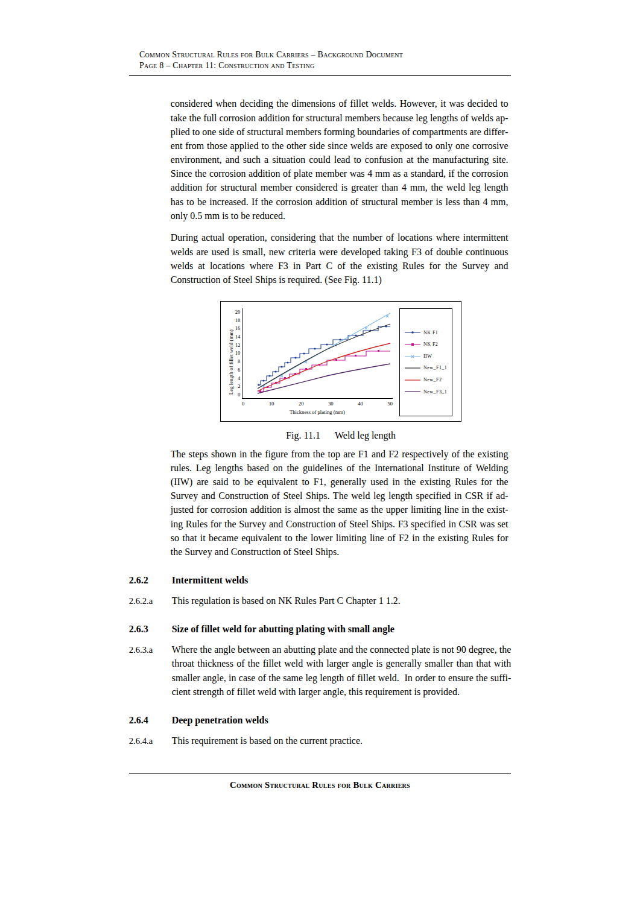Common Structural Rules for Bulk Carriers – Background Document
Page 8 – Chapter 11: Construction and Testing
considered when deciding the dimensions of fillet welds. However, it was decided to take the full corrosion addition for structural members because leg lengths of welds applied to one side of structural members forming boundaries of compartments are different from those applied to the other side since welds are exposed to only one corrosive environment, and such a situation could lead to confusion at the manufacturing site. Since the corrosion addition of plate member was 4 mm as a standard, if the corrosion addition for structural member considered is greater than 4 mm, the weld leg length has to be increased. If the corrosion addition of structural member is less than 4 mm, only 0.5 mm is to be reduced.
During actual operation, considering that the number of locations where intermittent welds are used is small, new criteria were developed taking F3 of double continuous welds at locations where F3 in Part C of the existing Rules for the Survey and Construction of Steel Ships is required. (See Fig. 11.1)
Leg length of fillet weld (mm)
20181614121086420
01020304050
Thickness of plating (mm)
NK F1
NK F2
IIW
New_F1_1
New_F2
New_F3_1
Fig. 11.1 Weld leg length
The steps shown in the figure from the top are F1 and F2 respectively of the existing rules. Leg lengths based on the guidelines of the International Institute of Welding (IIW) are said to be equivalent to F1, generally used in the existing Rules for the Survey and Construction of Steel Ships. The weld leg length specified in CSR if adjusted for corrosion addition is almost the same as the upper limiting line in the existing Rules for the Survey and Construction of Steel Ships. F3 specified in CSR was set so that it became equivalent to the lower limiting line of F2 in the existing Rules for the Survey and Construction of Steel Ships.
2.6.2 Intermittent welds
2.6.2.a
This regulation is based on NK Rules Part C Chapter 1 1.2.
2.6.3 Size of fillet weld for abutting plating with small angle
2.6.3.a
Where the angle between an abutting plate and the connected plate is not 90 degree, the throat thickness of the fillet weld with larger angle is generally smaller than that with smaller angle, in case of the same leg length of fillet weld. In order to ensure the sufficient strength of fillet weld with larger angle, this requirement is provided.
2.6.4 Deep penetration welds
2.6.4.a
This requirement is based on the current practice.
Common Structural Rules for Bulk Carriers